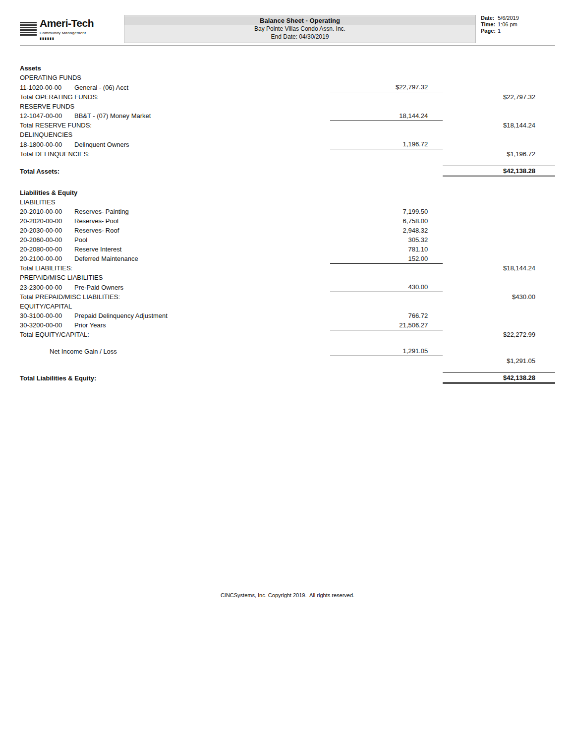Ameri-Tech
Community Management
▮▮▮▮▮▮
Balance Sheet - Operating Bay Pointe Villas Condo Assn. Inc. End Date: 04/30/2019
| Date: | 5/6/2019 |
| Time: | 1:06 pm |
| Page: | 1 |
| Assets | | |
| OPERATING FUNDS | | |
| 11-1020-00-00 General - (06) Acct | $22,797.32 | |
| Total OPERATING FUNDS: | | $22,797.32 |
| RESERVE FUNDS | | |
| 12-1047-00-00 BB&T - (07) Money Market | 18,144.24 | |
| Total RESERVE FUNDS: | | $18,144.24 |
| DELINQUENCIES | | |
| 18-1800-00-00 Delinquent Owners | 1,196.72 | |
| Total DELINQUENCIES: | | $1,196.72 |
| Total Assets: | | $42,138.28 |
| Liabilities & Equity | | |
| LIABILITIES | | |
| 20-2010-00-00 Reserves- Painting | 7,199.50 | |
| 20-2020-00-00 Reserves- Pool | 6,758.00 | |
| 20-2030-00-00 Reserves- Roof | 2,948.32 | |
| 20-2060-00-00 Pool | 305.32 | |
| 20-2080-00-00 Reserve Interest | 781.10 | |
| 20-2100-00-00 Deferred Maintenance | 152.00 | |
| Total LIABILITIES: | | $18,144.24 |
| PREPAID/MISC LIABILITIES | | |
| 23-2300-00-00 Pre-Paid Owners | 430.00 | |
| Total PREPAID/MISC LIABILITIES: | | $430.00 |
| EQUITY/CAPITAL | | |
| 30-3100-00-00 Prepaid Delinquency Adjustment | 766.72 | |
| 30-3200-00-00 Prior Years | 21,506.27 | |
| Total EQUITY/CAPITAL: | | $22,272.99 |
| Net Income Gain / Loss | 1,291.05 | |
| | | $1,291.05 |
| Total Liabilities & Equity: | | $42,138.28 |
CINCSystems, Inc. Copyright 2019. All rights reserved.